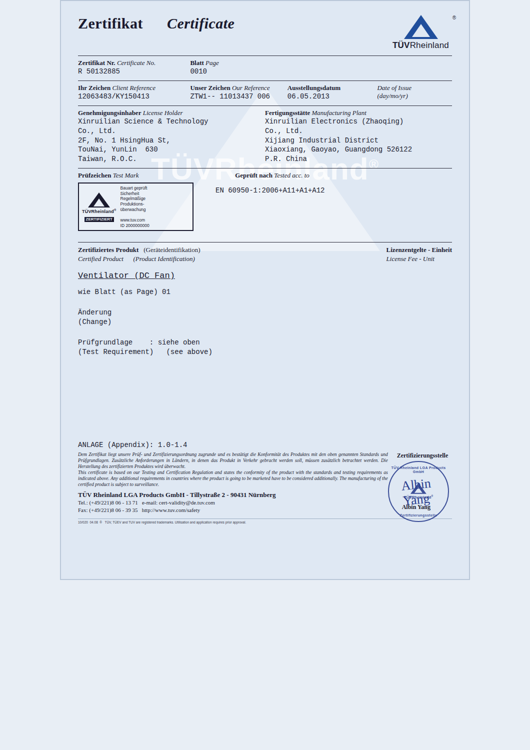TÜVRheinland®
Zertifikat Certificate
®
TÜVRheinland
| Zertifikat Nr. Certificate No. R 50132885 | Blatt Page 0010 | | |
| Ihr Zeichen Client Reference 12063483/KY150413 | Unser Zeichen Our Reference ZTW1-- 11013437 006 | Ausstellungsdatum 06.05.2013 | Date of Issue (day/mo/yr) |
| Genehmigungsinhaber License Holder Xinruilian Science & Technology Co., Ltd. 2F, No. 1 HsingHua St, TouNai, YunLin 630 Taiwan, R.O.C. | Fertigungsstätte Manufacturing Plant Xinruilian Electronics (Zhaoqing) Co., Ltd. Xijiang Industrial District Xiaoxiang, Gaoyao, Guangdong 526122 P.R. China |
| Prüfzeichen Test Mark | Geprüft nach Tested acc. to |
TÜVRheinland®
ZERTIFIZIERT
Bauart geprüft
Sicherheit
Regelmäßige
Produktions-
überwachung
www.tuv.com
ID 2000000000
EN 60950-1:2006+A11+A1+A12
Zertifiziertes Produkt (Geräteidentifikation)
Certified Product (Product Identification)
Lizenzentgelte - Einheit
License Fee - Unit
Ventilator (DC Fan)
wie Blatt (as Page) 01
Änderung (Change)
Prüfgrundlage : siehe oben (Test Requirement) (see above)
ANLAGE (Appendix): 1.0-1.4
Dem Zertifikat liegt unsere Prüf- und Zertifizierungsordnung zugrunde und es bestätigt die Konformität des Produktes mit den oben genannten Standards und Prüfgrundlagen. Zusätzliche Anforderungen in Ländern, in denen das Produkt in Verkehr gebracht werden soll, müssen zusätzlich betrachtet werden. Die Herstellung des zertifizierten Produktes wird überwacht.
This certificate is based on our Testing and Certification Regulation and states the conformity of the product with the standards and testing requirements as indicated above. Any additional requirements in countries where the product is going to be marketed have to be considered additionally. The manufacturing of the certified product is subject to surveillance.
TÜV Rheinland LGA Products GmbH - Tillystraße 2 - 90431 Nürnberg
Tel.: (+49/221)8 06 - 13 71 e-mail: cert-validity@de.tuv.com
Fax: (+49/221)8 06 - 39 35 http://www.tuv.com/safety
Zertifizierungsstelle
TÜV Rheinland LGA Products GmbH
TÜVRheinland®
Zertifizierungsstelle
Albin Yang
Albin Yang
10/020 04.08 ® TÜV, TÜEV and TUV are registered trademarks. Utilisation and application requires prior approval.